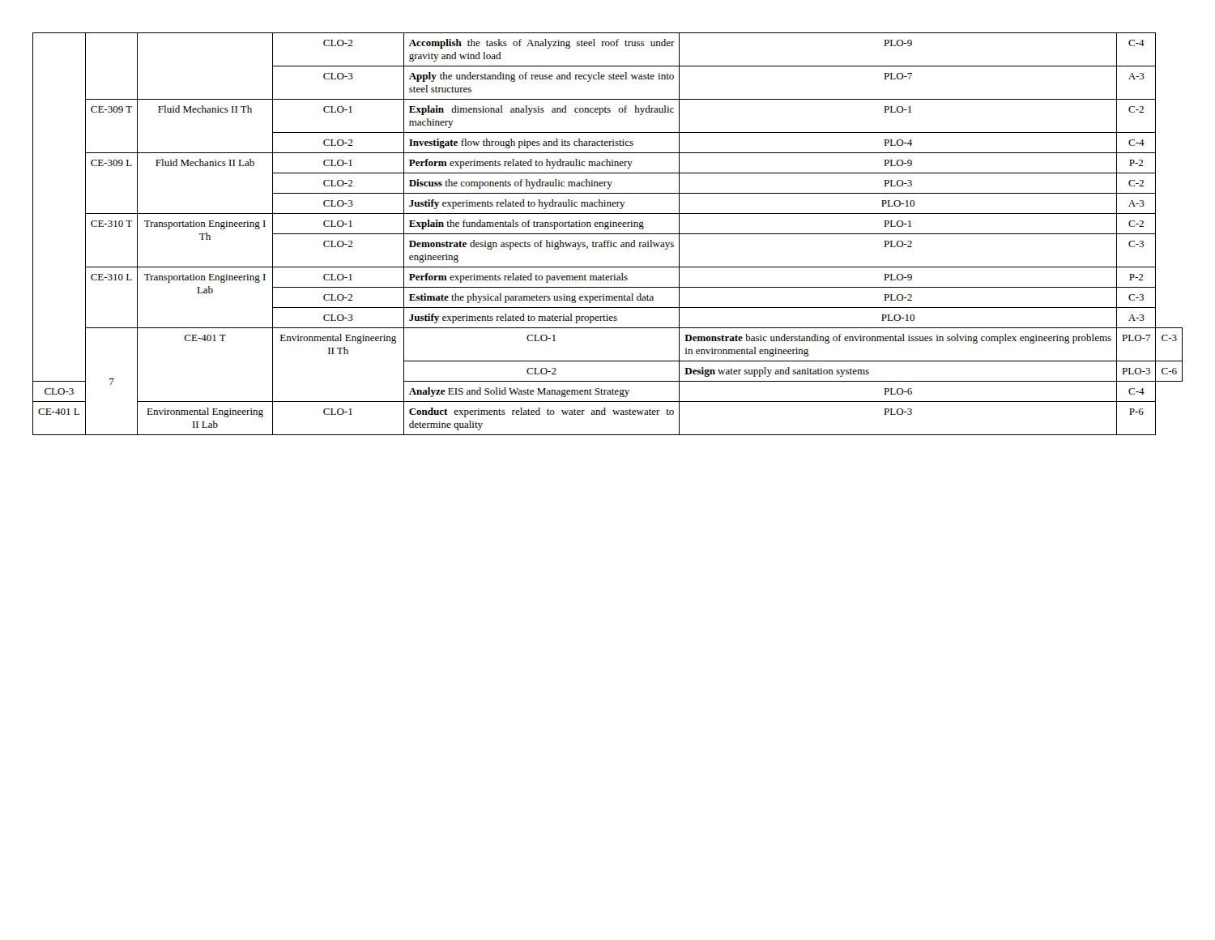| | | | CLO-2 | Accomplish the tasks of Analyzing steel roof truss under gravity and wind load | PLO-9 | C-4 |
| CLO-3 | Apply the understanding of reuse and recycle steel waste into steel structures | PLO-7 | A-3 |
| CE-309 T | Fluid Mechanics II Th | CLO-1 | Explain dimensional analysis and concepts of hydraulic machinery | PLO-1 | C-2 |
| CLO-2 | Investigate flow through pipes and its characteristics | PLO-4 | C-4 |
| CE-309 L | Fluid Mechanics II Lab | CLO-1 | Perform experiments related to hydraulic machinery | PLO-9 | P-2 |
| CLO-2 | Discuss the components of hydraulic machinery | PLO-3 | C-2 |
| CLO-3 | Justify experiments related to hydraulic machinery | PLO-10 | A-3 |
| CE-310 T | Transportation Engineering I Th | CLO-1 | Explain the fundamentals of transportation engineering | PLO-1 | C-2 |
| CLO-2 | Demonstrate design aspects of highways, traffic and railways engineering | PLO-2 | C-3 |
| CE-310 L | Transportation Engineering I Lab | CLO-1 | Perform experiments related to pavement materials | PLO-9 | P-2 |
| CLO-2 | Estimate the physical parameters using experimental data | PLO-2 | C-3 |
| CLO-3 | Justify experiments related to material properties | PLO-10 | A-3 |
| 7 | CE-401 T | Environmental Engineering II Th | CLO-1 | Demonstrate basic understanding of environmental issues in solving complex engineering problems in environmental engineering | PLO-7 | C-3 |
| CLO-2 | Design water supply and sanitation systems | PLO-3 | C-6 |
| CLO-3 | Analyze EIS and Solid Waste Management Strategy | PLO-6 | C-4 |
| CE-401 L | Environmental Engineering II Lab | CLO-1 | Conduct experiments related to water and wastewater to determine quality | PLO-3 | P-6 |